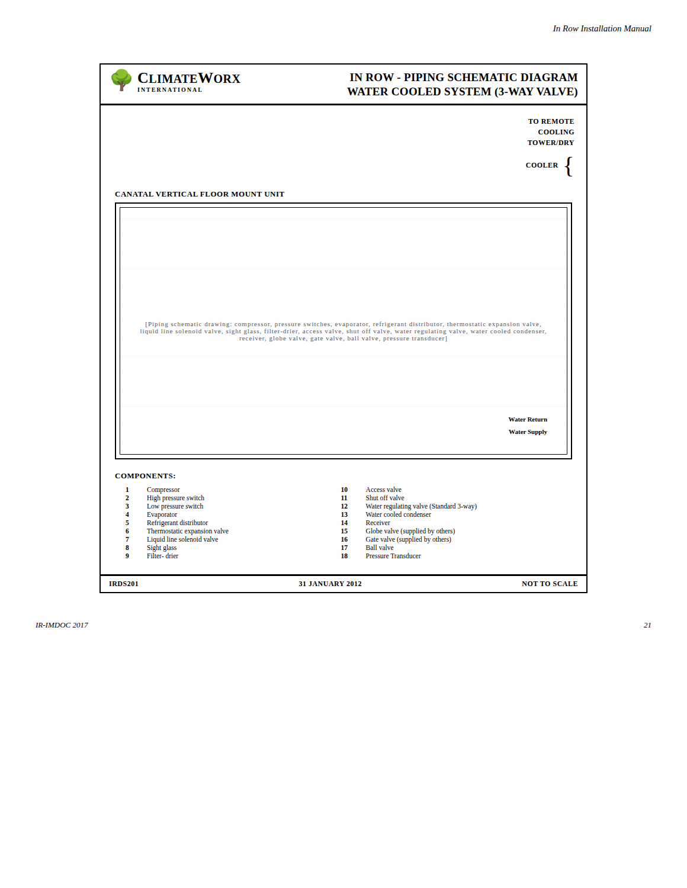In Row Installation Manual
🌳
CLIMATEWORX
INTERNATIONAL
IN ROW - PIPING SCHEMATIC DIAGRAM
WATER COOLED SYSTEM (3-WAY VALVE)
TO REMOTE
COOLING
TOWER/DRY
COOLER {
CANATAL VERTICAL FLOOR MOUNT UNIT
[Piping schematic drawing: compressor, pressure switches, evaporator, refrigerant distributor, thermostatic expansion valve, liquid line solenoid valve, sight glass, filter-drier, access valve, shut off valve, water regulating valve, water cooled condenser, receiver, globe valve, gate valve, ball valve, pressure transducer]
Water Return
Water Supply
COMPONENTS:
| 1 | Compressor | 10 | Access valve |
| 2 | High pressure switch | 11 | Shut off valve |
| 3 | Low pressure switch | 12 | Water regulating valve (Standard 3-way) |
| 4 | Evaporator | 13 | Water cooled condenser |
| 5 | Refrigerant distributor | 14 | Receiver |
| 6 | Thermostatic expansion valve | 15 | Globe valve (supplied by others) |
| 7 | Liquid line solenoid valve | 16 | Gate valve (supplied by others) |
| 8 | Sight glass | 17 | Ball valve |
| 9 | Filter- drier | 18 | Pressure Transducer |
IRDS201 31 JANUARY 2012 NOT TO SCALE
IR-IMDOC 2017 21